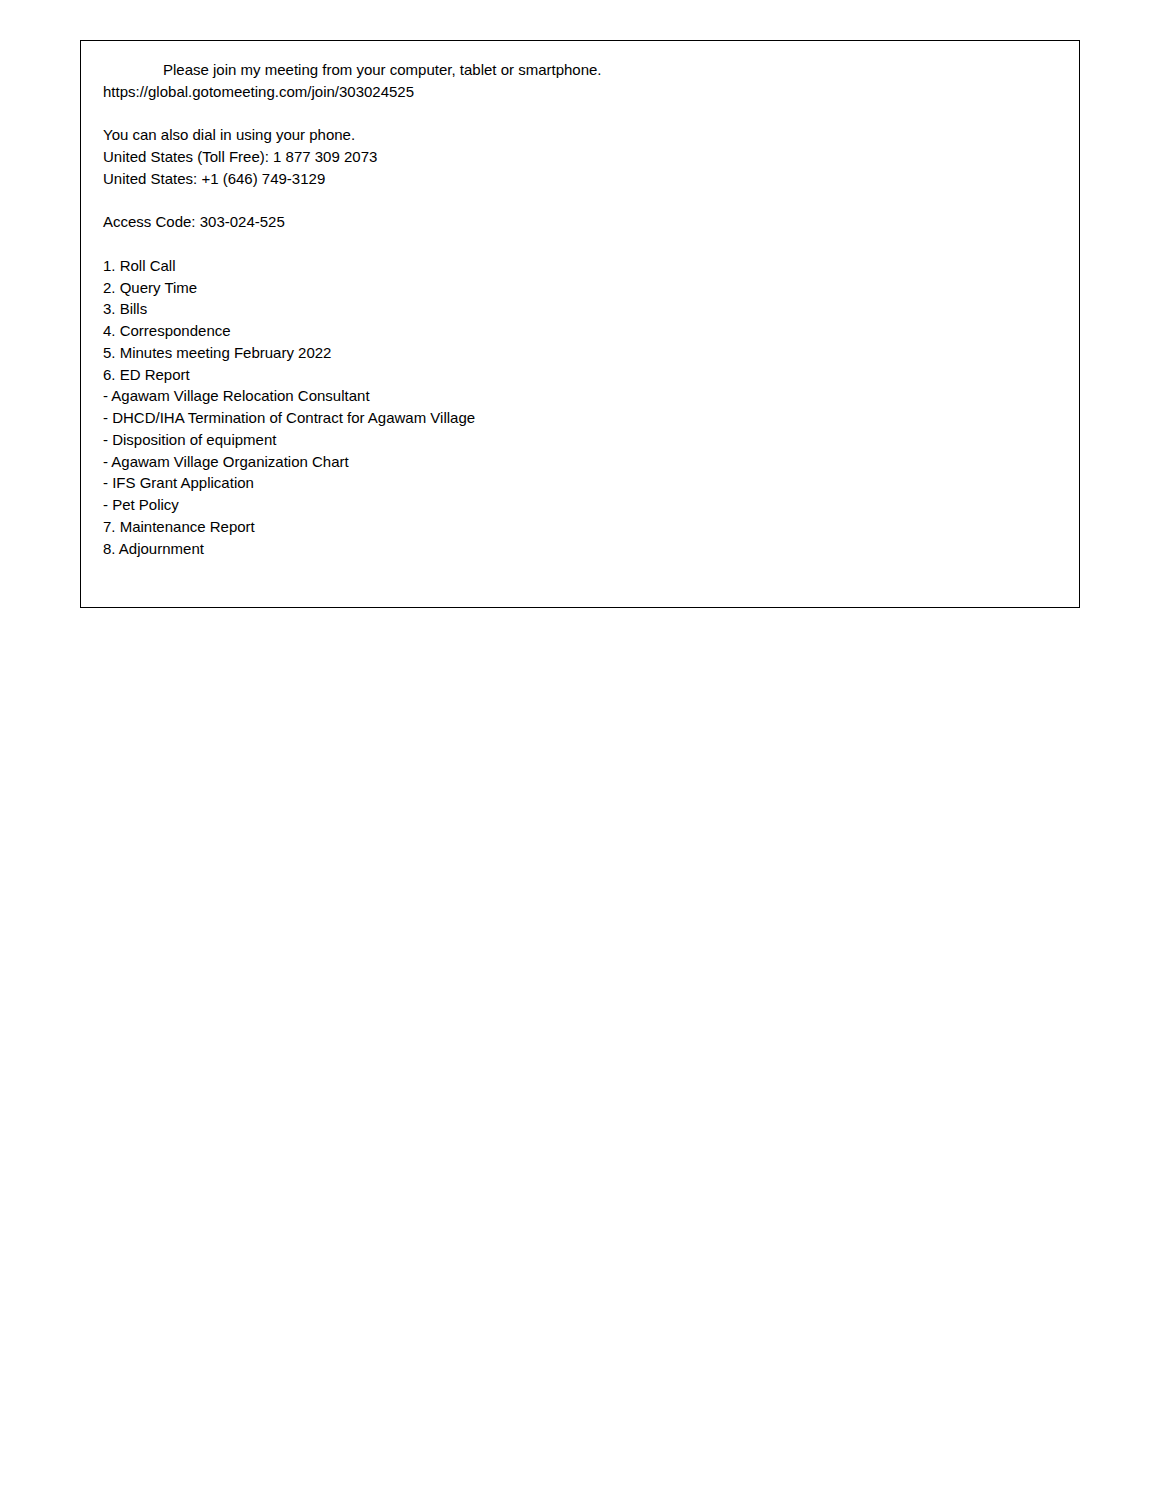Please join my meeting from your computer, tablet or smartphone.
https://global.gotomeeting.com/join/303024525
You can also dial in using your phone.
United States (Toll Free): 1 877 309 2073
United States: +1 (646) 749-3129
Access Code: 303-024-525
1. Roll Call
2. Query Time
3. Bills
4. Correspondence
5. Minutes meeting February 2022
6. ED Report
- Agawam Village Relocation Consultant
- DHCD/IHA Termination of Contract for Agawam Village
- Disposition of equipment
- Agawam Village Organization Chart
- IFS Grant Application
- Pet Policy
7. Maintenance Report
8. Adjournment